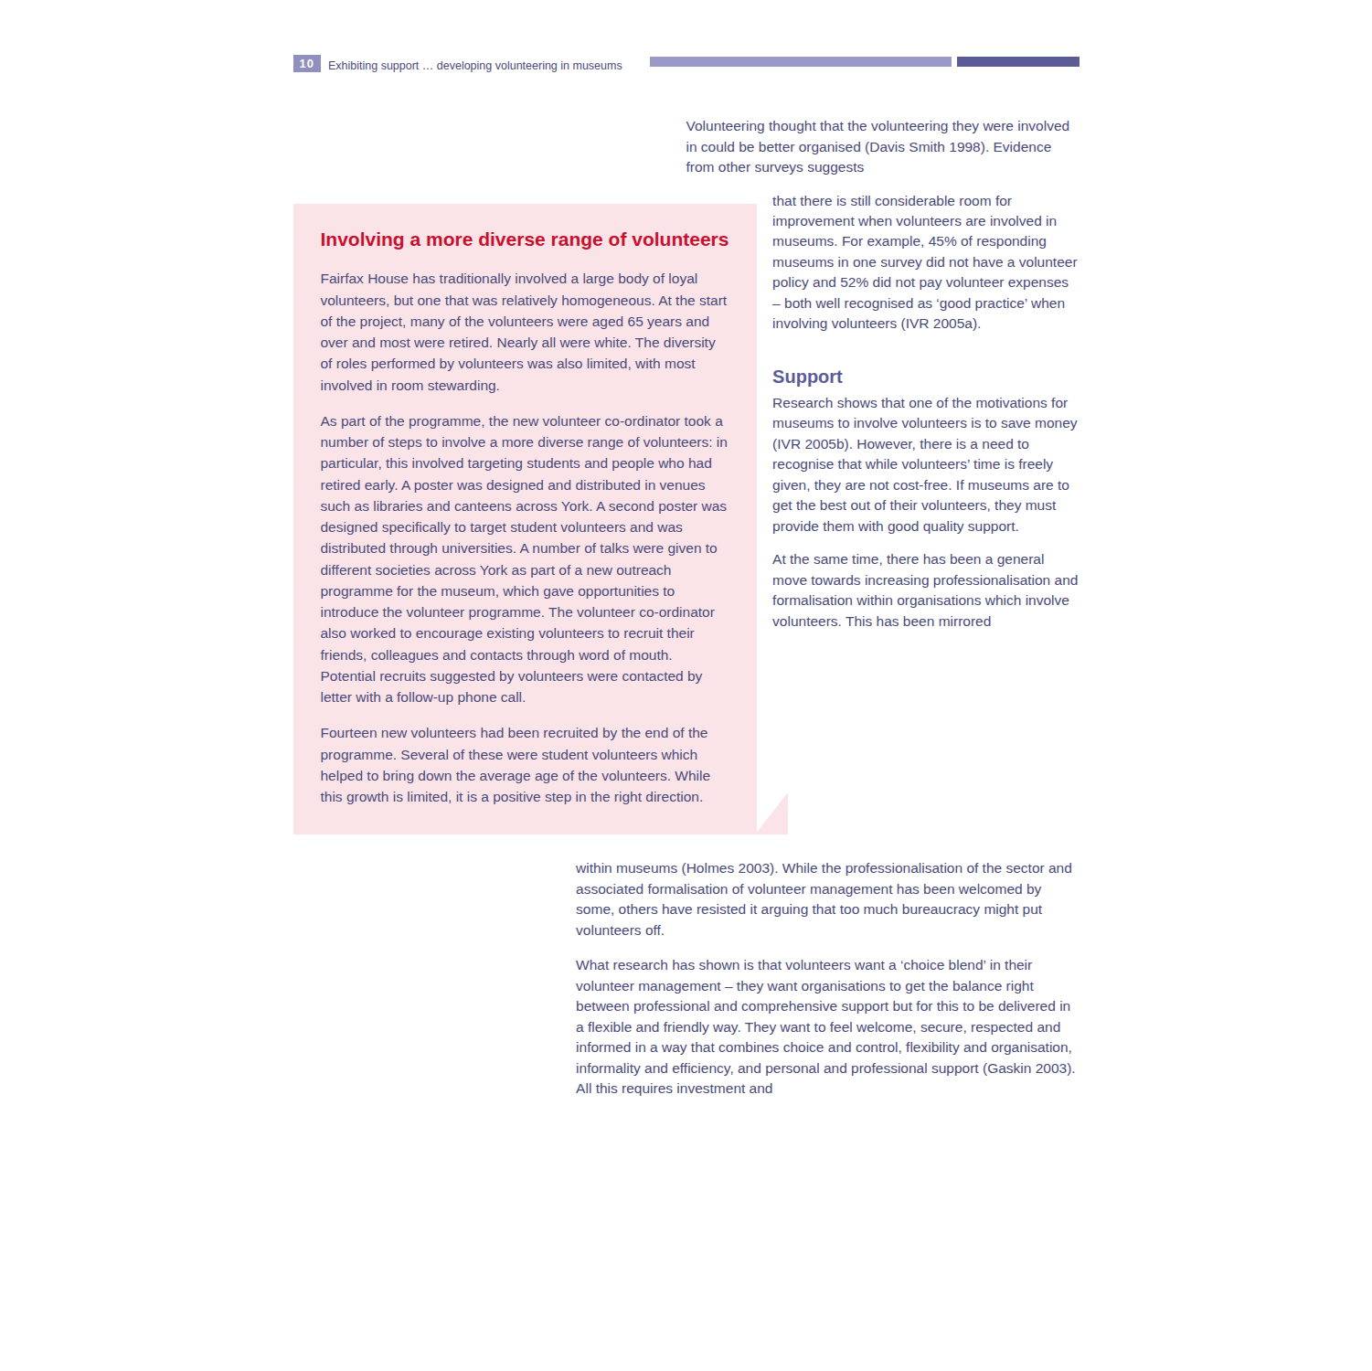10
Exhibiting support … developing volunteering in museums
Involving a more diverse range of volunteers
Fairfax House has traditionally involved a large body of loyal volunteers, but one that was relatively homogeneous. At the start of the project, many of the volunteers were aged 65 years and over and most were retired. Nearly all were white. The diversity of roles performed by volunteers was also limited, with most involved in room stewarding.
As part of the programme, the new volunteer co-ordinator took a number of steps to involve a more diverse range of volunteers: in particular, this involved targeting students and people who had retired early. A poster was designed and distributed in venues such as libraries and canteens across York. A second poster was designed specifically to target student volunteers and was distributed through universities. A number of talks were given to different societies across York as part of a new outreach programme for the museum, which gave opportunities to introduce the volunteer programme. The volunteer co-ordinator also worked to encourage existing volunteers to recruit their friends, colleagues and contacts through word of mouth. Potential recruits suggested by volunteers were contacted by letter with a follow-up phone call.
Fourteen new volunteers had been recruited by the end of the programme. Several of these were student volunteers which helped to bring down the average age of the volunteers. While this growth is limited, it is a positive step in the right direction.
Volunteering thought that the volunteering they were involved in could be better organised (Davis Smith 1998). Evidence from other surveys suggests
that there is still considerable room for improvement when volunteers are involved in museums. For example, 45% of responding museums in one survey did not have a volunteer policy and 52% did not pay volunteer expenses – both well recognised as ‘good practice’ when involving volunteers (IVR 2005a).
Support
Research shows that one of the motivations for museums to involve volunteers is to save money (IVR 2005b). However, there is a need to recognise that while volunteers’ time is freely given, they are not cost-free. If museums are to get the best out of their volunteers, they must provide them with good quality support.
At the same time, there has been a general move towards increasing professionalisation and formalisation within organisations which involve volunteers. This has been mirrored
within museums (Holmes 2003). While the professionalisation of the sector and associated formalisation of volunteer management has been welcomed by some, others have resisted it arguing that too much bureaucracy might put volunteers off.
What research has shown is that volunteers want a ‘choice blend’ in their volunteer management – they want organisations to get the balance right between professional and comprehensive support but for this to be delivered in a flexible and friendly way. They want to feel welcome, secure, respected and informed in a way that combines choice and control, flexibility and organisation, informality and efficiency, and personal and professional support (Gaskin 2003). All this requires investment and